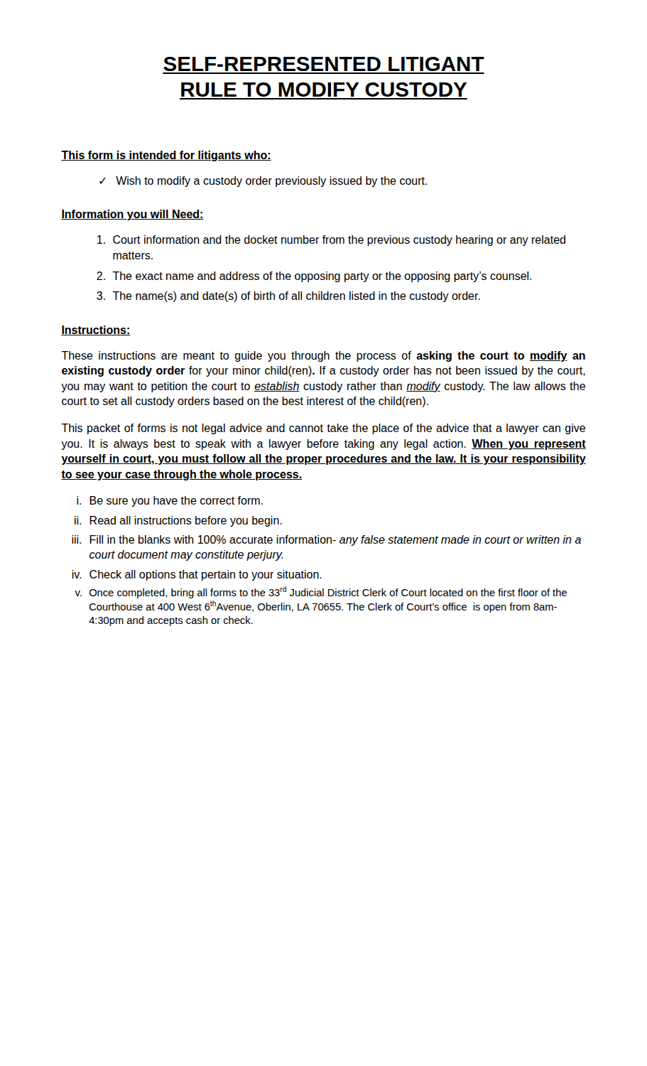SELF-REPRESENTED LITIGANT
RULE TO MODIFY CUSTODY
This form is intended for litigants who:
Wish to modify a custody order previously issued by the court.
Information you will Need:
Court information and the docket number from the previous custody hearing or any related matters.
The exact name and address of the opposing party or the opposing party’s counsel.
The name(s) and date(s) of birth of all children listed in the custody order.
Instructions:
These instructions are meant to guide you through the process of asking the court to modify an existing custody order for your minor child(ren). If a custody order has not been issued by the court, you may want to petition the court to establish custody rather than modify custody. The law allows the court to set all custody orders based on the best interest of the child(ren).
This packet of forms is not legal advice and cannot take the place of the advice that a lawyer can give you. It is always best to speak with a lawyer before taking any legal action. When you represent yourself in court, you must follow all the proper procedures and the law. It is your responsibility to see your case through the whole process.
Be sure you have the correct form.
Read all instructions before you begin.
Fill in the blanks with 100% accurate information- any false statement made in court or written in a court document may constitute perjury.
Check all options that pertain to your situation.
Once completed, bring all forms to the 33rd Judicial District Clerk of Court located on the first floor of the Courthouse at 400 West 6thAvenue, Oberlin, LA 70655. The Clerk of Court’s office is open from 8am-4:30pm and accepts cash or check.